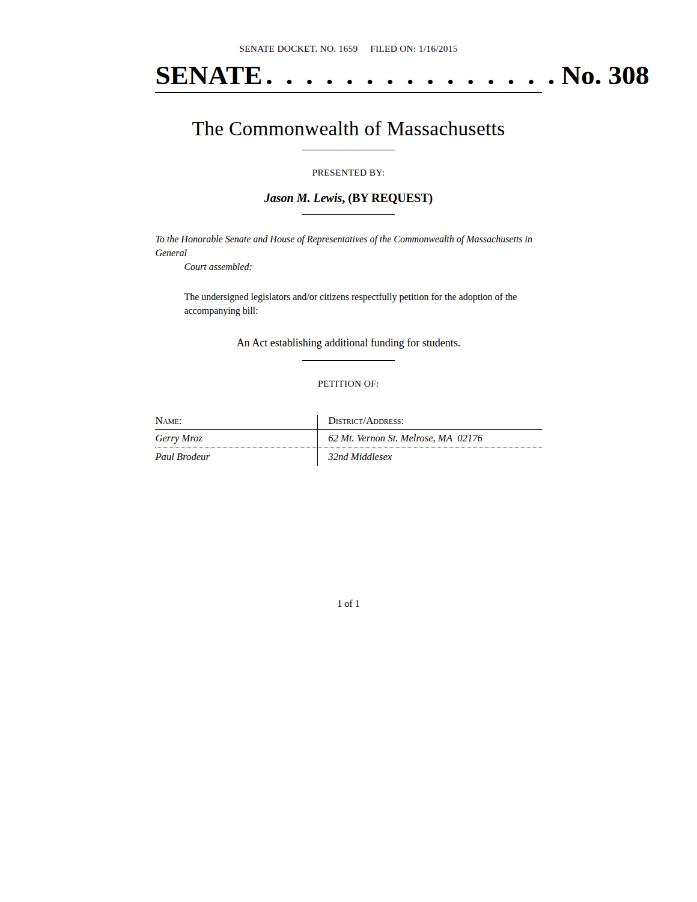SENATE DOCKET, NO. 1659 FILED ON: 1/16/2015
SENATE . . . . . . . . . . . . . . . No. 308
The Commonwealth of Massachusetts
PRESENTED BY:
Jason M. Lewis, (BY REQUEST)
To the Honorable Senate and House of Representatives of the Commonwealth of Massachusetts in General Court assembled:
The undersigned legislators and/or citizens respectfully petition for the adoption of the accompanying bill:
An Act establishing additional funding for students.
PETITION OF:
| Name: | District/Address: |
| --- | --- |
| Gerry Mroz | 62 Mt. Vernon St. Melrose, MA 02176 |
| Paul Brodeur | 32nd Middlesex |
1 of 1